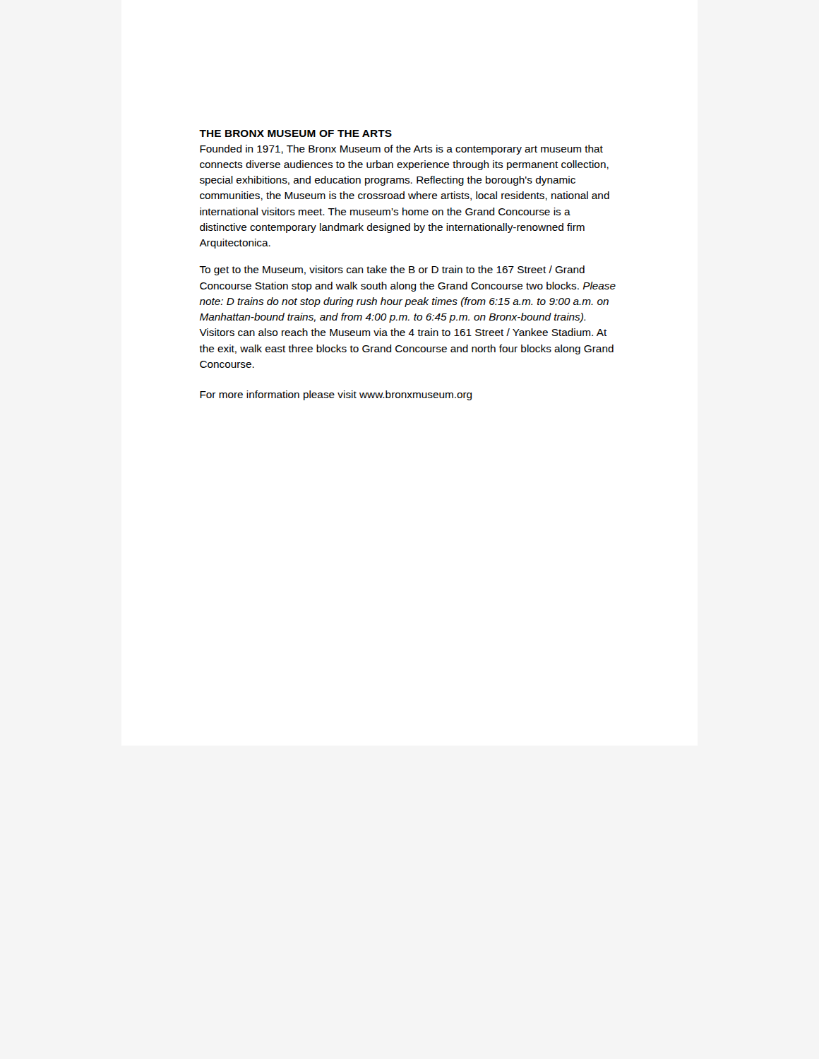THE BRONX MUSEUM OF THE ARTS
Founded in 1971, The Bronx Museum of the Arts is a contemporary art museum that connects diverse audiences to the urban experience through its permanent collection, special exhibitions, and education programs. Reflecting the borough's dynamic communities, the Museum is the crossroad where artists, local residents, national and international visitors meet. The museum’s home on the Grand Concourse is a distinctive contemporary landmark designed by the internationally-renowned firm Arquitectonica.
To get to the Museum, visitors can take the B or D train to the 167 Street / Grand Concourse Station stop and walk south along the Grand Concourse two blocks. Please note: D trains do not stop during rush hour peak times (from 6:15 a.m. to 9:00 a.m. on Manhattan-bound trains, and from 4:00 p.m. to 6:45 p.m. on Bronx-bound trains). Visitors can also reach the Museum via the 4 train to 161 Street / Yankee Stadium. At the exit, walk east three blocks to Grand Concourse and north four blocks along Grand Concourse.
For more information please visit www.bronxmuseum.org